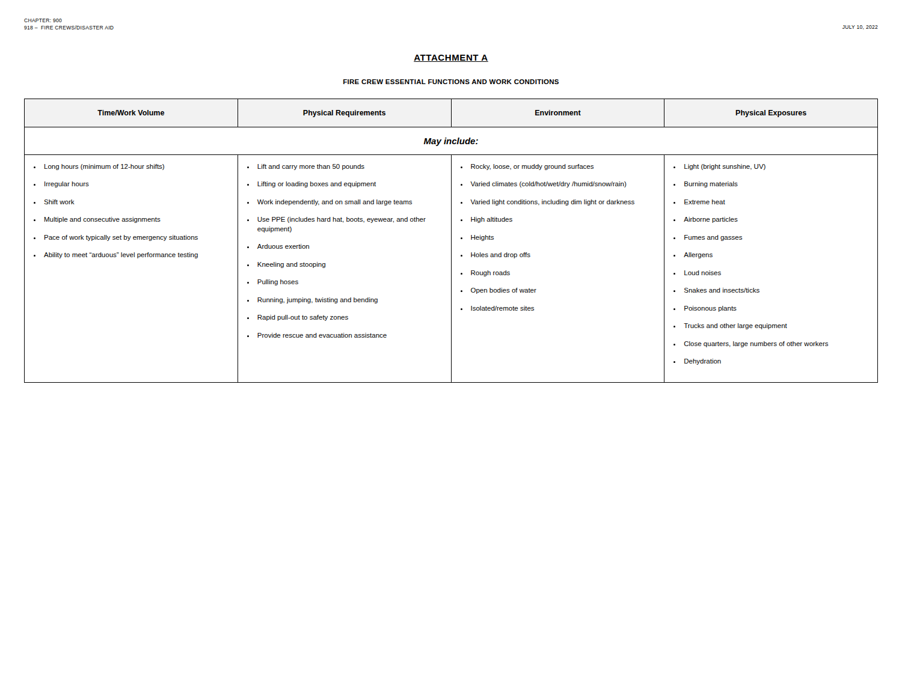CHAPTER: 900
918 – FIRE CREWS/DISASTER AID
JULY 10, 2022
ATTACHMENT A
FIRE CREW ESSENTIAL FUNCTIONS AND WORK CONDITIONS
| Time/Work Volume | Physical Requirements | Environment | Physical Exposures |
| --- | --- | --- | --- |
| May include: |
| Long hours (minimum of 12-hour shifts) Irregular hours Shift work Multiple and consecutive assignments Pace of work typically set by emergency situations Ability to meet “arduous” level performance testing | Lift and carry more than 50 pounds Lifting or loading boxes and equipment Work independently, and on small and large teams Use PPE (includes hard hat, boots, eyewear, and other equipment) Arduous exertion Kneeling and stooping Pulling hoses Running, jumping, twisting and bending Rapid pull-out to safety zones Provide rescue and evacuation assistance | Rocky, loose, or muddy ground surfaces Varied climates (cold/hot/wet/dry /humid/snow/rain) Varied light conditions, including dim light or darkness High altitudes Heights Holes and drop offs Rough roads Open bodies of water Isolated/remote sites | Light (bright sunshine, UV) Burning materials Extreme heat Airborne particles Fumes and gasses Allergens Loud noises Snakes and insects/ticks Poisonous plants Trucks and other large equipment Close quarters, large numbers of other workers Dehydration |